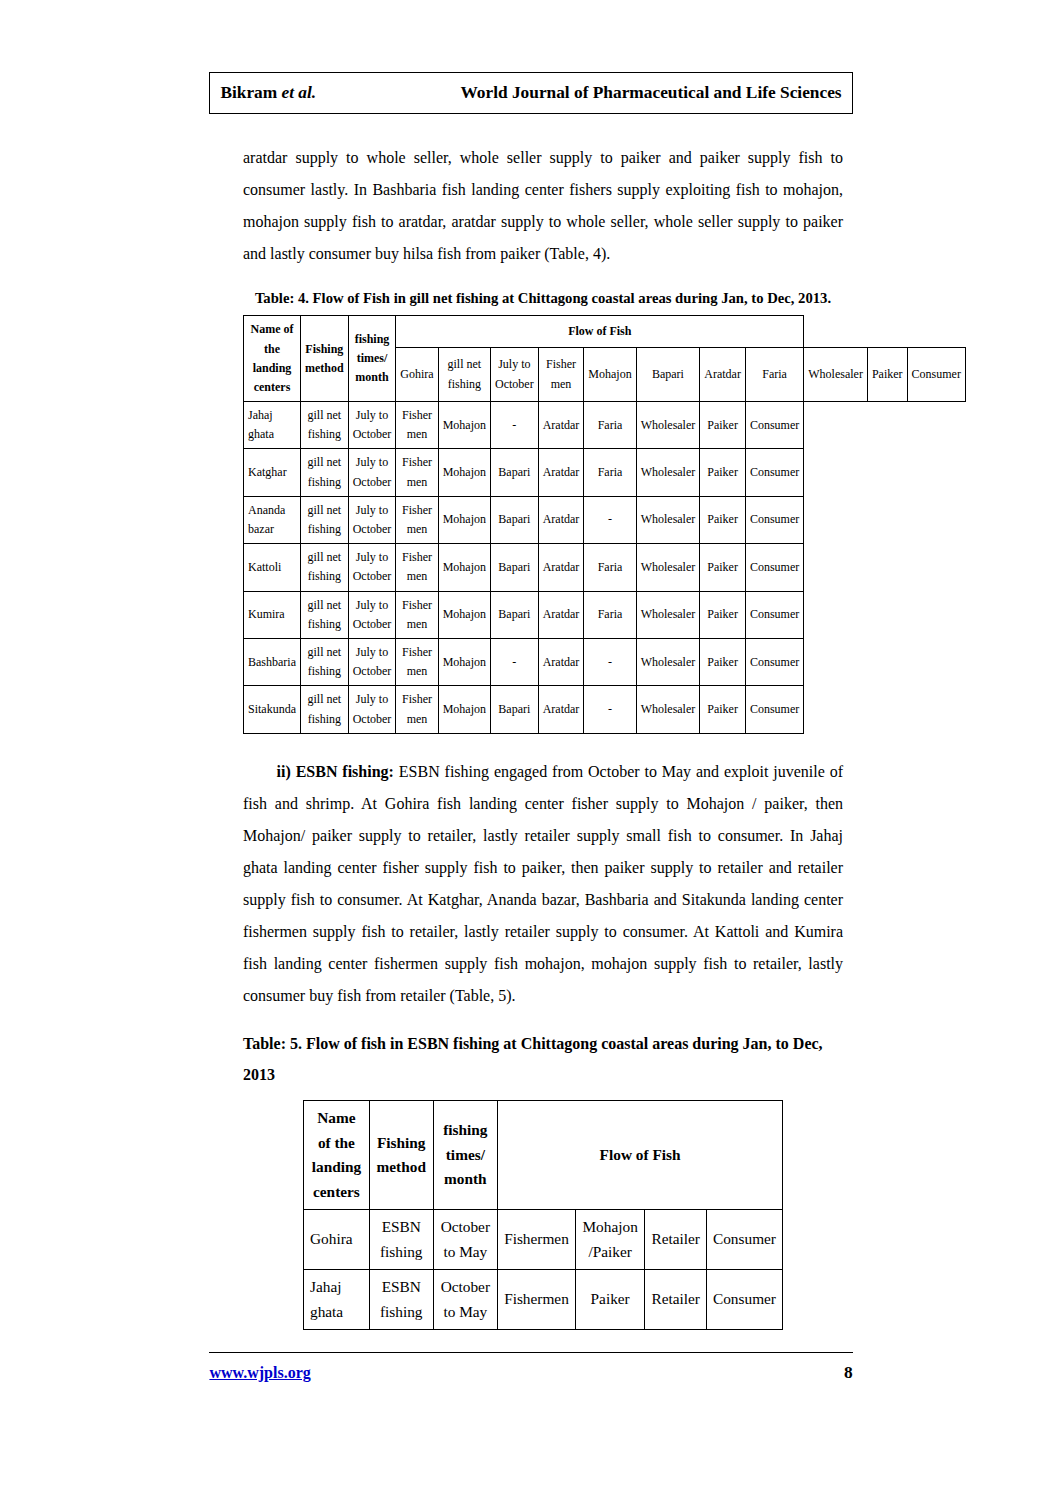Bikram et al.
World Journal of Pharmaceutical and Life Sciences
aratdar supply to whole seller, whole seller supply to paiker and paiker supply fish to consumer lastly. In Bashbaria fish landing center fishers supply exploiting fish to mohajon, mohajon supply fish to aratdar, aratdar supply to whole seller, whole seller supply to paiker and lastly consumer buy hilsa fish from paiker (Table, 4).
Table: 4. Flow of Fish in gill net fishing at Chittagong coastal areas during Jan, to Dec, 2013.
| Name of the landing centers | Fishing method | fishing times/ month | Flow of Fish |
| --- | --- | --- | --- |
| Gohira | gill net fishing | July to October | Fisher men | Mohajon | Bapari | Aratdar | Faria | Wholesaler | Paiker | Consumer |
| Jahaj ghata | gill net fishing | July to October | Fisher men | Mohajon | - | Aratdar | Faria | Wholesaler | Paiker | Consumer |
| Katghar | gill net fishing | July to October | Fisher men | Mohajon | Bapari | Aratdar | Faria | Wholesaler | Paiker | Consumer |
| Ananda bazar | gill net fishing | July to October | Fisher men | Mohajon | Bapari | Aratdar | - | Wholesaler | Paiker | Consumer |
| Kattoli | gill net fishing | July to October | Fisher men | Mohajon | Bapari | Aratdar | Faria | Wholesaler | Paiker | Consumer |
| Kumira | gill net fishing | July to October | Fisher men | Mohajon | Bapari | Aratdar | Faria | Wholesaler | Paiker | Consumer |
| Bashbaria | gill net fishing | July to October | Fisher men | Mohajon | - | Aratdar | - | Wholesaler | Paiker | Consumer |
| Sitakunda | gill net fishing | July to October | Fisher men | Mohajon | Bapari | Aratdar | - | Wholesaler | Paiker | Consumer |
ii) ESBN fishing: ESBN fishing engaged from October to May and exploit juvenile of fish and shrimp. At Gohira fish landing center fisher supply to Mohajon / paiker, then Mohajon/ paiker supply to retailer, lastly retailer supply small fish to consumer. In Jahaj ghata landing center fisher supply fish to paiker, then paiker supply to retailer and retailer supply fish to consumer. At Katghar, Ananda bazar, Bashbaria and Sitakunda landing center fishermen supply fish to retailer, lastly retailer supply to consumer. At Kattoli and Kumira fish landing center fishermen supply fish mohajon, mohajon supply fish to retailer, lastly consumer buy fish from retailer (Table, 5).
Table: 5. Flow of fish in ESBN fishing at Chittagong coastal areas during Jan, to Dec, 2013
| Name of the landing centers | Fishing method | fishing times/ month | Flow of Fish |
| --- | --- | --- | --- |
| Gohira | ESBN fishing | October to May | Fishermen | Mohajon /Paiker | Retailer | Consumer |
| Jahaj ghata | ESBN fishing | October to May | Fishermen | Paiker | Retailer | Consumer |
www.wjpls.org 8